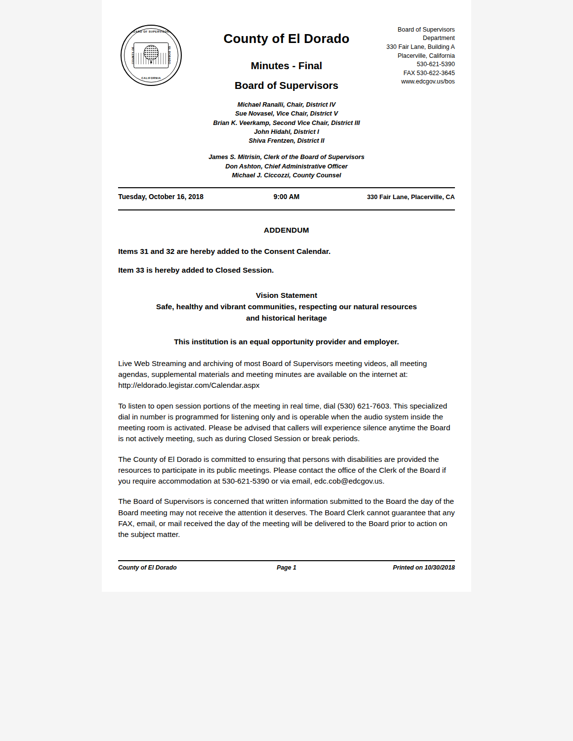BOARD OF SUPERVISORS
COUNTY OF
EL DORADO
CALIFORNIA
County of El Dorado
Minutes - Final
Board of Supervisors
Michael Ranalli, Chair, District IV
Sue Novasel, Vice Chair, District V
Brian K. Veerkamp, Second Vice Chair, District III
John Hidahl, District I
Shiva Frentzen, District II
James S. Mitrisin, Clerk of the Board of Supervisors
Don Ashton, Chief Administrative Officer
Michael J. Ciccozzi, County Counsel
Board of Supervisors
Department
330 Fair Lane, Building A
Placerville, California
530-621-5390
FAX 530-622-3645
www.edcgov.us/bos
Tuesday, October 16, 2018
9:00 AM
330 Fair Lane, Placerville, CA
ADDENDUM
Items 31 and 32 are hereby added to the Consent Calendar.
Item 33 is hereby added to Closed Session.
Vision Statement Safe, healthy and vibrant communities, respecting our natural resources
and historical heritage
This institution is an equal opportunity provider and employer.
Live Web Streaming and archiving of most Board of Supervisors meeting videos, all meeting agendas, supplemental materials and meeting minutes are available on the internet at: http://eldorado.legistar.com/Calendar.aspx
To listen to open session portions of the meeting in real time, dial (530) 621-7603. This specialized dial in number is programmed for listening only and is operable when the audio system inside the meeting room is activated. Please be advised that callers will experience silence anytime the Board is not actively meeting, such as during Closed Session or break periods.
The County of El Dorado is committed to ensuring that persons with disabilities are provided the resources to participate in its public meetings. Please contact the office of the Clerk of the Board if you require accommodation at 530-621-5390 or via email, edc.cob@edcgov.us.
The Board of Supervisors is concerned that written information submitted to the Board the day of the Board meeting may not receive the attention it deserves. The Board Clerk cannot guarantee that any FAX, email, or mail received the day of the meeting will be delivered to the Board prior to action on the subject matter.
County of El Dorado
Page 1
Printed on 10/30/2018